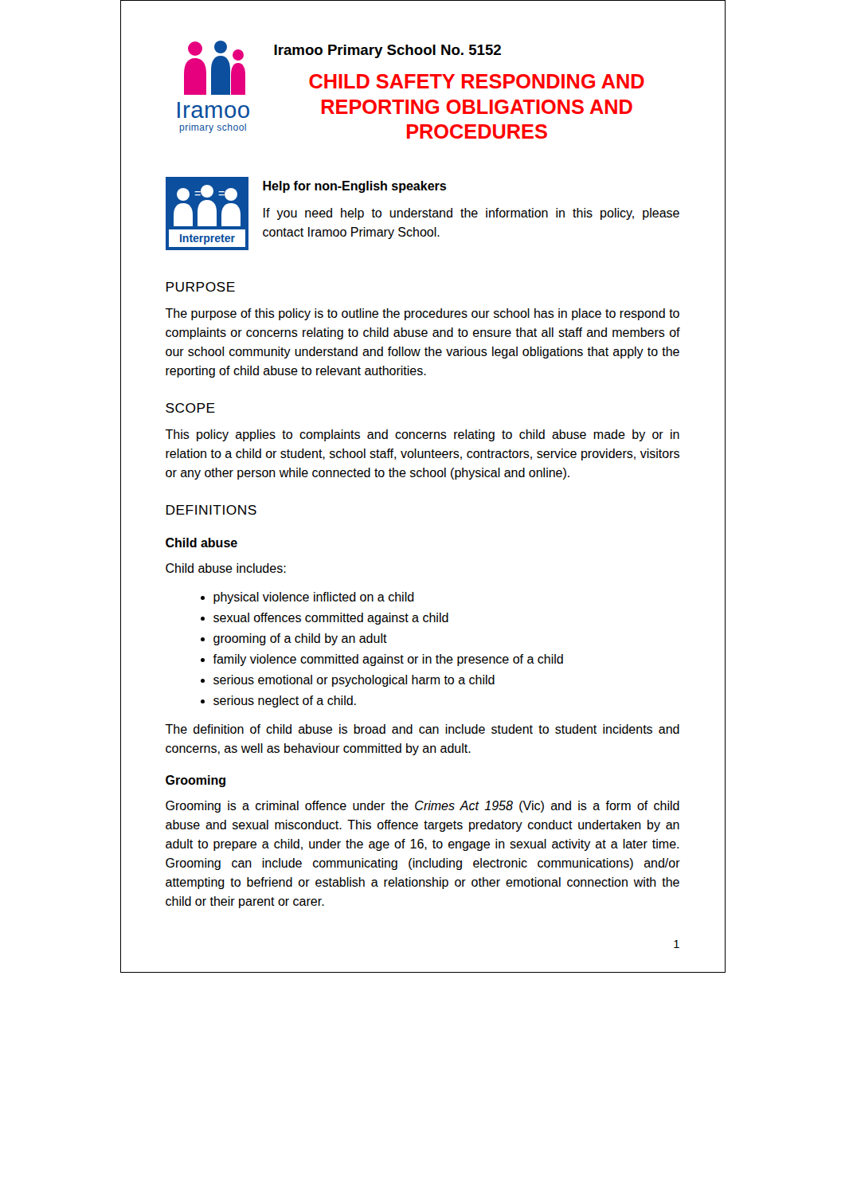Iramoo
primary school
Iramoo Primary School No. 5152
CHILD SAFETY RESPONDING AND REPORTING OBLIGATIONS AND PROCEDURES
= = Interpreter
Help for non-English speakers
If you need help to understand the information in this policy, please contact Iramoo Primary School.
PURPOSE
The purpose of this policy is to outline the procedures our school has in place to respond to complaints or concerns relating to child abuse and to ensure that all staff and members of our school community understand and follow the various legal obligations that apply to the reporting of child abuse to relevant authorities.
SCOPE
This policy applies to complaints and concerns relating to child abuse made by or in relation to a child or student, school staff, volunteers, contractors, service providers, visitors or any other person while connected to the school (physical and online).
DEFINITIONS
Child abuse
Child abuse includes:
physical violence inflicted on a child
sexual offences committed against a child
grooming of a child by an adult
family violence committed against or in the presence of a child
serious emotional or psychological harm to a child
serious neglect of a child.
The definition of child abuse is broad and can include student to student incidents and concerns, as well as behaviour committed by an adult.
Grooming
Grooming is a criminal offence under the Crimes Act 1958 (Vic) and is a form of child abuse and sexual misconduct. This offence targets predatory conduct undertaken by an adult to prepare a child, under the age of 16, to engage in sexual activity at a later time. Grooming can include communicating (including electronic communications) and/or attempting to befriend or establish a relationship or other emotional connection with the child or their parent or carer.
1